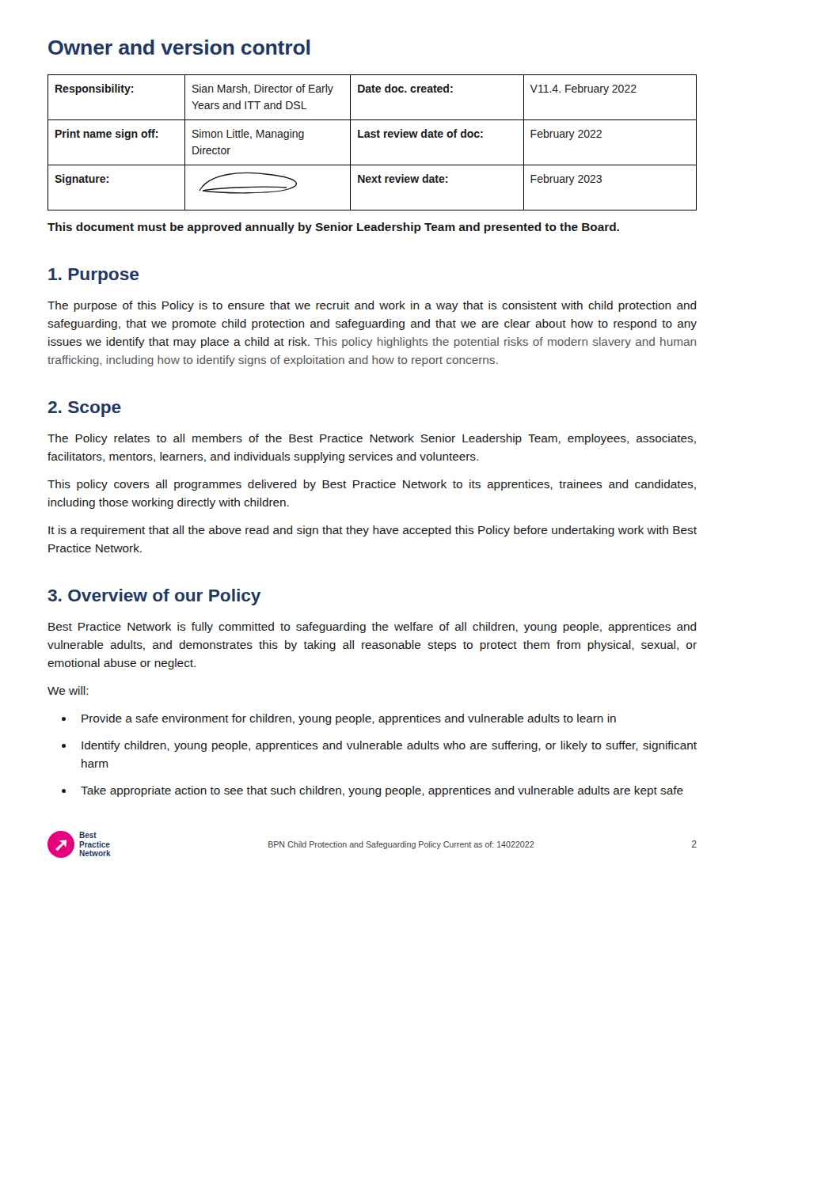Owner and version control
| Responsibility: | Sian Marsh, Director of Early Years and ITT and DSL | Date doc. created: | V11.4. February 2022 |
| Print name sign off: | Simon Little, Managing Director | Last review date of doc: | February 2022 |
| Signature: | | Next review date: | February 2023 |
This document must be approved annually by Senior Leadership Team and presented to the Board.
1. Purpose
The purpose of this Policy is to ensure that we recruit and work in a way that is consistent with child protection and safeguarding, that we promote child protection and safeguarding and that we are clear about how to respond to any issues we identify that may place a child at risk. This policy highlights the potential risks of modern slavery and human trafficking, including how to identify signs of exploitation and how to report concerns.
2. Scope
The Policy relates to all members of the Best Practice Network Senior Leadership Team, employees, associates, facilitators, mentors, learners, and individuals supplying services and volunteers.
This policy covers all programmes delivered by Best Practice Network to its apprentices, trainees and candidates, including those working directly with children.
It is a requirement that all the above read and sign that they have accepted this Policy before undertaking work with Best Practice Network.
3. Overview of our Policy
Best Practice Network is fully committed to safeguarding the welfare of all children, young people, apprentices and vulnerable adults, and demonstrates this by taking all reasonable steps to protect them from physical, sexual, or emotional abuse or neglect.
We will:
Provide a safe environment for children, young people, apprentices and vulnerable adults to learn in
Identify children, young people, apprentices and vulnerable adults who are suffering, or likely to suffer, significant harm
Take appropriate action to see that such children, young people, apprentices and vulnerable adults are kept safe
➚
Best
Practice
Network
BPN Child Protection and Safeguarding Policy Current as of: 14022022
2